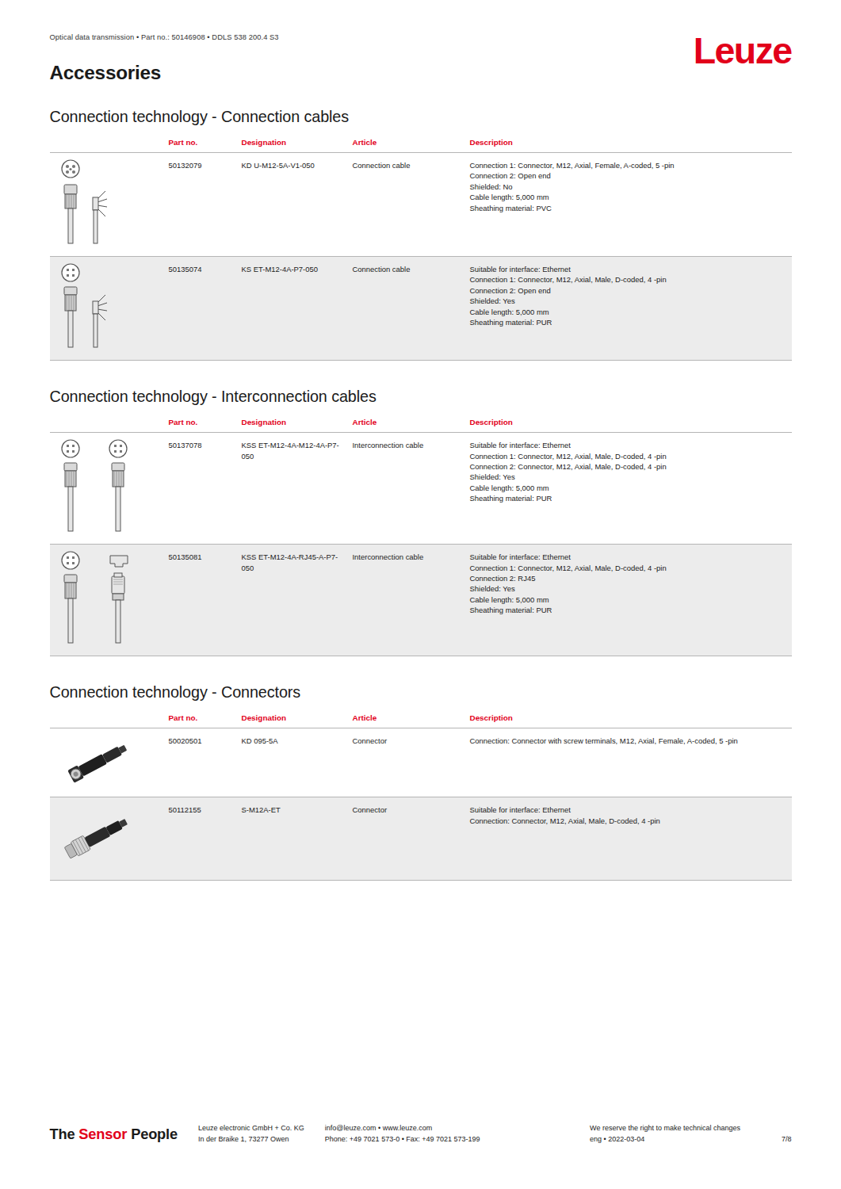Optical data transmission • Part no.: 50146908 • DDLS 538 200.4 S3
Accessories
Leuze
Connection technology - Connection cables
| | Part no. | Designation | Article | Description |
| --- | --- | --- | --- | --- |
| | 50132079 | KD U-M12-5A-V1-050 | Connection cable | Connection 1: Connector, M12, Axial, Female, A-coded, 5 -pin Connection 2: Open end Shielded: No Cable length: 5,000 mm Sheathing material: PVC |
| | 50135074 | KS ET-M12-4A-P7-050 | Connection cable | Suitable for interface: Ethernet Connection 1: Connector, M12, Axial, Male, D-coded, 4 -pin Connection 2: Open end Shielded: Yes Cable length: 5,000 mm Sheathing material: PUR |
Connection technology - Interconnection cables
| | Part no. | Designation | Article | Description |
| --- | --- | --- | --- | --- |
| | 50137078 | KSS ET-M12-4A-M12-4A-P7-050 | Interconnection cable | Suitable for interface: Ethernet Connection 1: Connector, M12, Axial, Male, D-coded, 4 -pin Connection 2: Connector, M12, Axial, Male, D-coded, 4 -pin Shielded: Yes Cable length: 5,000 mm Sheathing material: PUR |
| | 50135081 | KSS ET-M12-4A-RJ45-A-P7-050 | Interconnection cable | Suitable for interface: Ethernet Connection 1: Connector, M12, Axial, Male, D-coded, 4 -pin Connection 2: RJ45 Shielded: Yes Cable length: 5,000 mm Sheathing material: PUR |
Connection technology - Connectors
| | Part no. | Designation | Article | Description |
| --- | --- | --- | --- | --- |
| | 50020501 | KD 095-5A | Connector | Connection: Connector with screw terminals, M12, Axial, Female, A-coded, 5 -pin |
| | 50112155 | S-M12A-ET | Connector | Suitable for interface: Ethernet Connection: Connector, M12, Axial, Male, D-coded, 4 -pin |
The Sensor People
Leuze electronic GmbH + Co. KG
In der Braike 1, 73277 Owen
info@leuze.com • www.leuze.com
Phone: +49 7021 573-0 • Fax: +49 7021 573-199
We reserve the right to make technical changes
eng • 2022-03-04
7/8